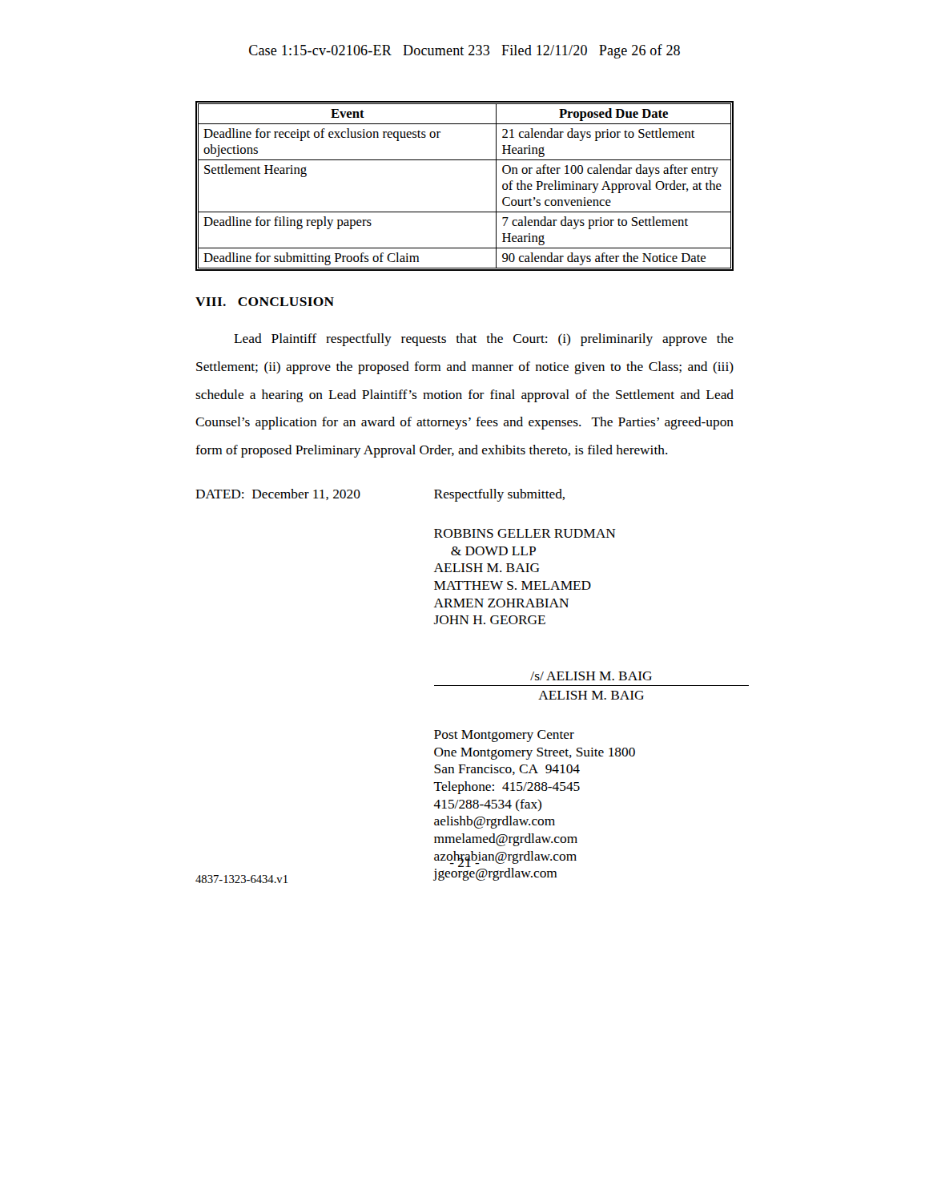Case 1:15-cv-02106-ER Document 233 Filed 12/11/20 Page 26 of 28
| Event | Proposed Due Date |
| --- | --- |
| Deadline for receipt of exclusion requests or objections | 21 calendar days prior to Settlement Hearing |
| Settlement Hearing | On or after 100 calendar days after entry of the Preliminary Approval Order, at the Court’s convenience |
| Deadline for filing reply papers | 7 calendar days prior to Settlement Hearing |
| Deadline for submitting Proofs of Claim | 90 calendar days after the Notice Date |
VIII. CONCLUSION
Lead Plaintiff respectfully requests that the Court: (i) preliminarily approve the Settlement; (ii) approve the proposed form and manner of notice given to the Class; and (iii) schedule a hearing on Lead Plaintiff’s motion for final approval of the Settlement and Lead Counsel’s application for an award of attorneys’ fees and expenses. The Parties’ agreed-upon form of proposed Preliminary Approval Order, and exhibits thereto, is filed herewith.
DATED: December 11, 2020
Respectfully submitted,
ROBBINS GELLER RUDMAN
& DOWD LLP
AELISH M. BAIG
MATTHEW S. MELAMED
ARMEN ZOHRABIAN
JOHN H. GEORGE
/s/ AELISH M. BAIG
AELISH M. BAIG
Post Montgomery Center
One Montgomery Street, Suite 1800
San Francisco, CA 94104
Telephone: 415/288-4545
415/288-4534 (fax)
aelishb@rgrdlaw.com
mmelamed@rgrdlaw.com
azohrabian@rgrdlaw.com
jgeorge@rgrdlaw.com
- 21 -
4837-1323-6434.v1